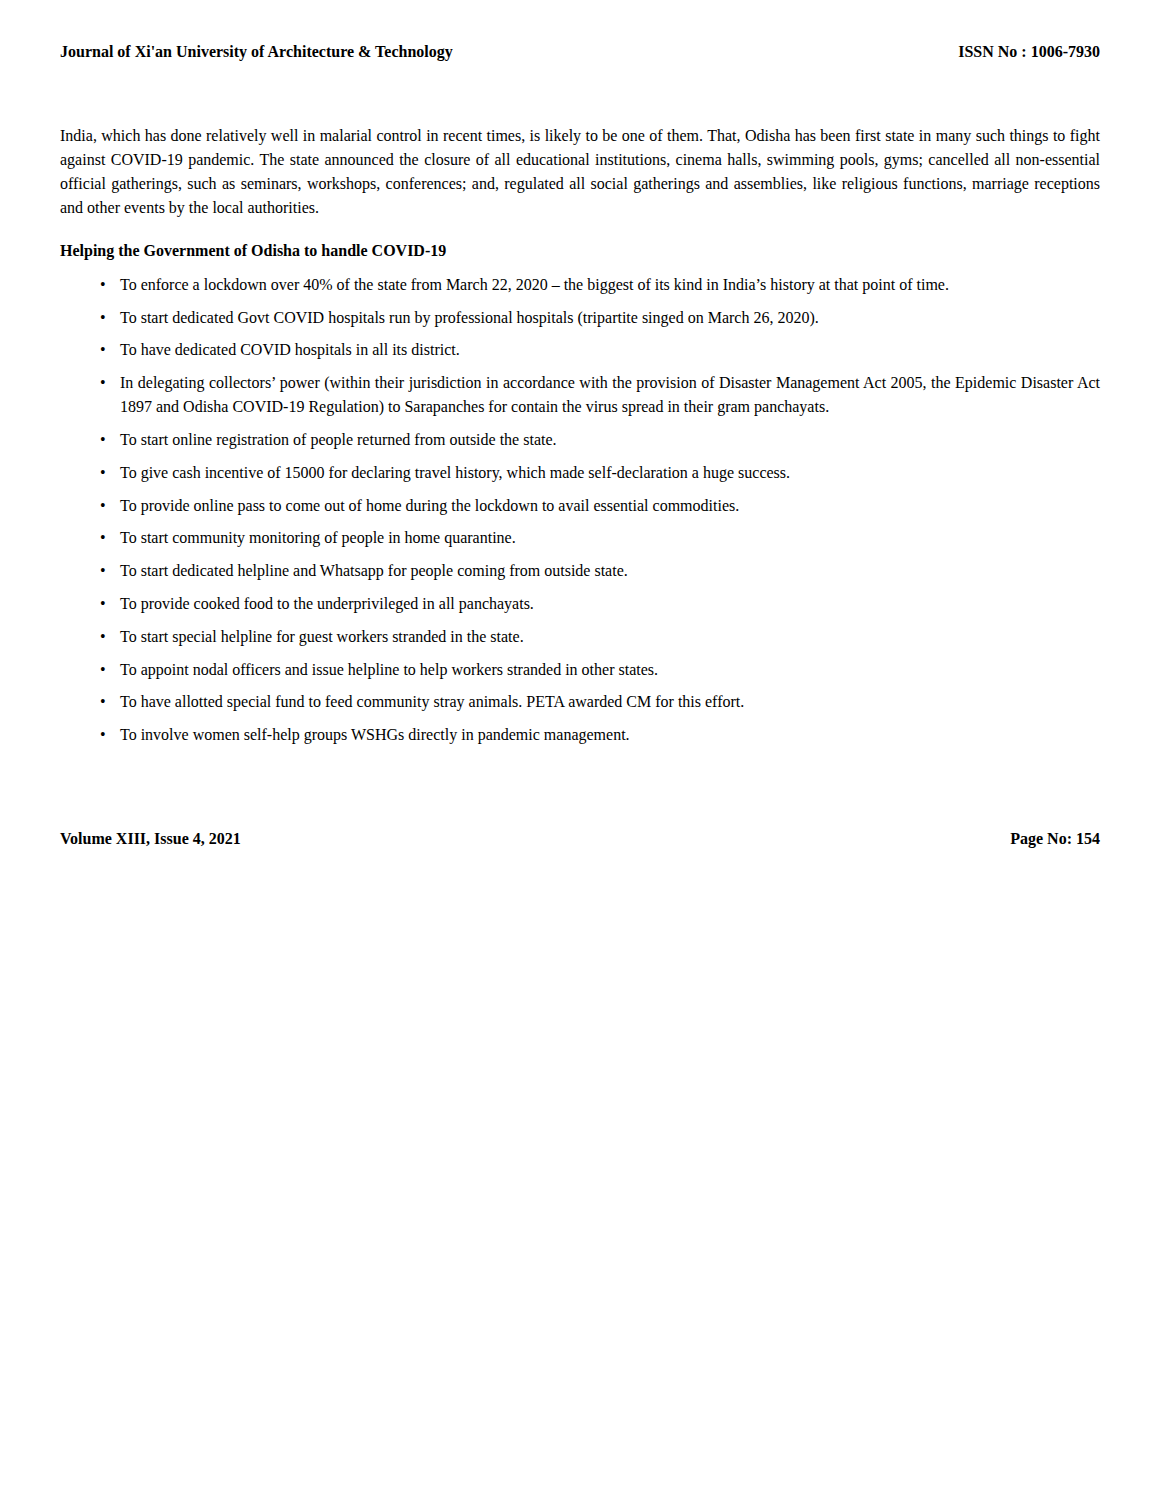Journal of Xi'an University of Architecture & Technology ISSN No : 1006-7930
India, which has done relatively well in malarial control in recent times, is likely to be one of them. That, Odisha has been first state in many such things to fight against COVID-19 pandemic. The state announced the closure of all educational institutions, cinema halls, swimming pools, gyms; cancelled all non-essential official gatherings, such as seminars, workshops, conferences; and, regulated all social gatherings and assemblies, like religious functions, marriage receptions and other events by the local authorities.
Helping the Government of Odisha to handle COVID-19
To enforce a lockdown over 40% of the state from March 22, 2020 – the biggest of its kind in India’s history at that point of time.
To start dedicated Govt COVID hospitals run by professional hospitals (tripartite singed on March 26, 2020).
To have dedicated COVID hospitals in all its district.
In delegating collectors’ power (within their jurisdiction in accordance with the provision of Disaster Management Act 2005, the Epidemic Disaster Act 1897 and Odisha COVID-19 Regulation) to Sarapanches for contain the virus spread in their gram panchayats.
To start online registration of people returned from outside the state.
To give cash incentive of 15000 for declaring travel history, which made self-declaration a huge success.
To provide online pass to come out of home during the lockdown to avail essential commodities.
To start community monitoring of people in home quarantine.
To start dedicated helpline and Whatsapp for people coming from outside state.
To provide cooked food to the underprivileged in all panchayats.
To start special helpline for guest workers stranded in the state.
To appoint nodal officers and issue helpline to help workers stranded in other states.
To have allotted special fund to feed community stray animals. PETA awarded CM for this effort.
To involve women self-help groups WSHGs directly in pandemic management.
Volume XIII, Issue 4, 2021 Page No: 154